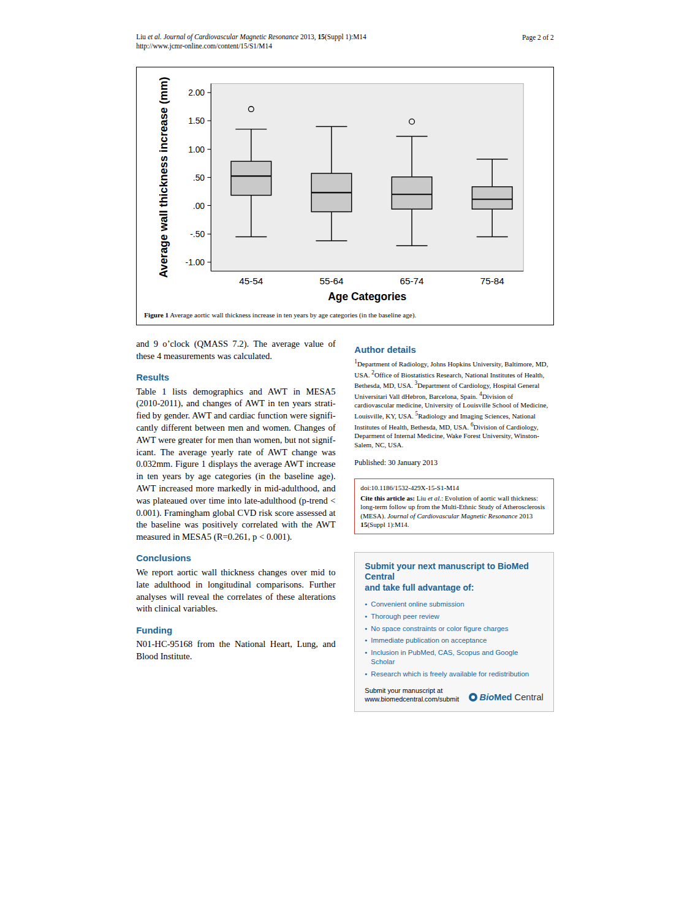Liu et al. Journal of Cardiovascular Magnetic Resonance 2013, 15(Suppl 1):M14
http://www.jcmr-online.com/content/15/S1/M14
Page 2 of 2
2.00 1.50 1.00 .50 .00 -.50 -1.00 Average wall thickness increase (mm) 45-54 55-64 65-74 75-84 Age Categories
Figure 1 Average aortic wall thickness increase in ten years by age categories (in the baseline age).
and 9 o’clock (QMASS 7.2). The average value of these 4 measurements was calculated.
Results
Table 1 lists demographics and AWT in MESA5 (2010-2011), and changes of AWT in ten years stratified by gender. AWT and cardiac function were significantly different between men and women. Changes of AWT were greater for men than women, but not significant. The average yearly rate of AWT change was 0.032mm. Figure 1 displays the average AWT increase in ten years by age categories (in the baseline age). AWT increased more markedly in mid-adulthood, and was plateaued over time into late-adulthood (p-trend < 0.001). Framingham global CVD risk score assessed at the baseline was positively correlated with the AWT measured in MESA5 (R=0.261, p < 0.001).
Conclusions
We report aortic wall thickness changes over mid to late adulthood in longitudinal comparisons. Further analyses will reveal the correlates of these alterations with clinical variables.
Funding
N01-HC-95168 from the National Heart, Lung, and Blood Institute.
Author details
1Department of Radiology, Johns Hopkins University, Baltimore, MD, USA. 2Office of Biostatistics Research, National Institutes of Health, Bethesda, MD, USA. 3Department of Cardiology, Hospital General Universitari Vall dHebron, Barcelona, Spain. 4Division of cardiovascular medicine, University of Louisville School of Medicine, Louisville, KY, USA. 5Radiology and Imaging Sciences, National Institutes of Health, Bethesda, MD, USA. 6Division of Cardiology, Deparment of Internal Medicine, Wake Forest University, Winston-Salem, NC, USA.
Published: 30 January 2013
doi:10.1186/1532-429X-15-S1-M14
Cite this article as: Liu et al.: Evolution of aortic wall thickness: long-term follow up from the Multi-Ethnic Study of Atherosclerosis (MESA). Journal of Cardiovascular Magnetic Resonance 2013 15(Suppl 1):M14.
Submit your next manuscript to BioMed Central
and take full advantage of:
Convenient online submission
Thorough peer review
No space constraints or color figure charges
Immediate publication on acceptance
Inclusion in PubMed, CAS, Scopus and Google Scholar
Research which is freely available for redistribution
Submit your manuscript at
www.biomedcentral.com/submit
Bio Med Central